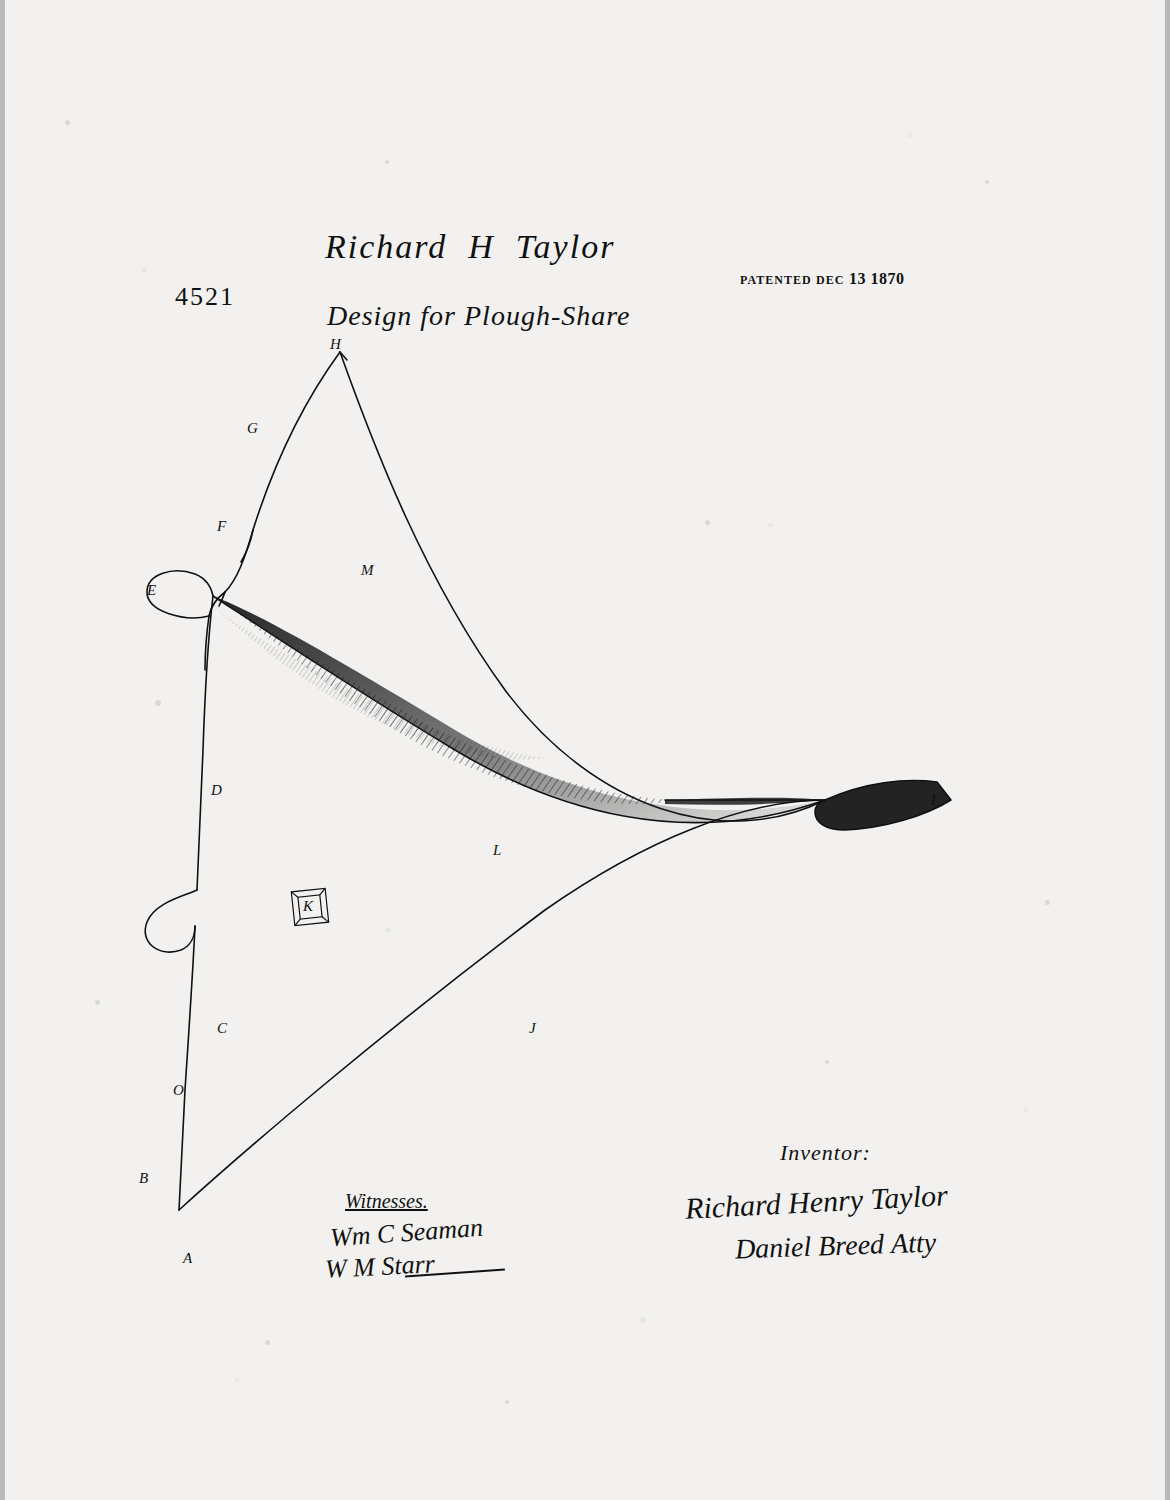4521
Richard H Taylor
PATENTED DEC 13 1870
Design for Plough-Share
H G F E D C O B A M L J I K
Witnesses.
Wm C Seaman
W M Starr
Inventor:
Richard Henry Taylor
Daniel Breed Atty